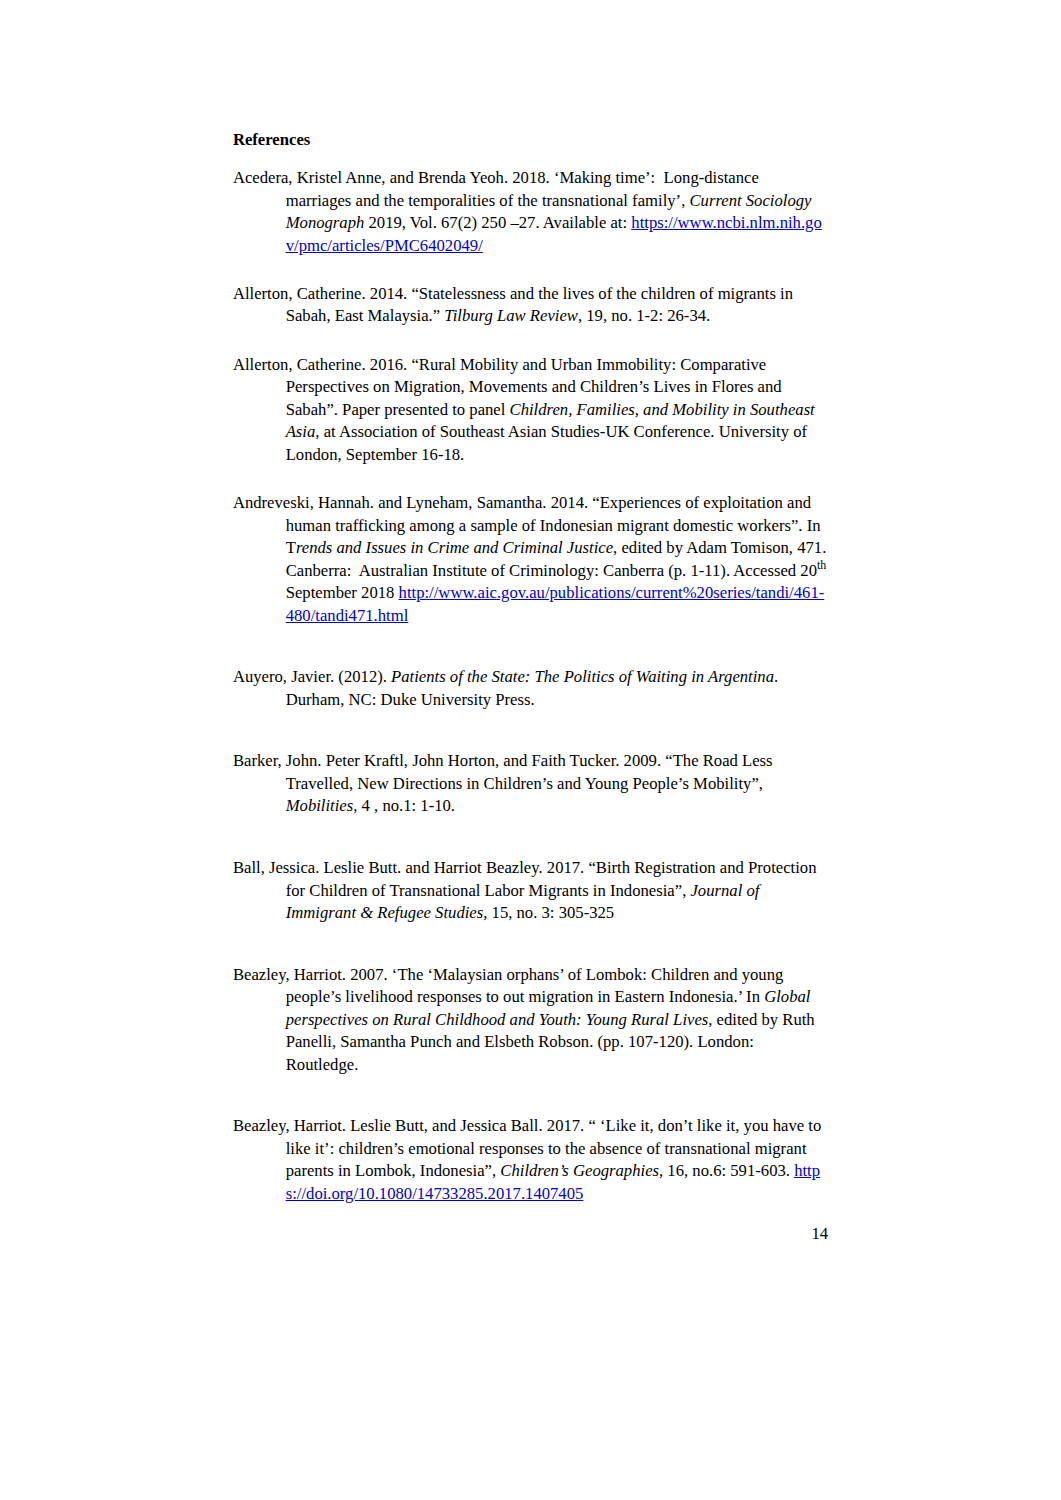References
Acedera, Kristel Anne, and Brenda Yeoh. 2018. ‘Making time’: Long-distance marriages and the temporalities of the transnational family’, Current Sociology Monograph 2019, Vol. 67(2) 250 –27. Available at: https://www.ncbi.nlm.nih.gov/pmc/articles/PMC6402049/
Allerton, Catherine. 2014. “Statelessness and the lives of the children of migrants in Sabah, East Malaysia.” Tilburg Law Review, 19, no. 1-2: 26-34.
Allerton, Catherine. 2016. “Rural Mobility and Urban Immobility: Comparative Perspectives on Migration, Movements and Children’s Lives in Flores and Sabah”. Paper presented to panel Children, Families, and Mobility in Southeast Asia, at Association of Southeast Asian Studies-UK Conference. University of London, September 16-18.
Andreveski, Hannah. and Lyneham, Samantha. 2014. “Experiences of exploitation and human trafficking among a sample of Indonesian migrant domestic workers”. In Trends and Issues in Crime and Criminal Justice, edited by Adam Tomison, 471. Canberra: Australian Institute of Criminology: Canberra (p. 1-11). Accessed 20th September 2018 http://www.aic.gov.au/publications/current%20series/tandi/461-480/tandi471.html
Auyero, Javier. (2012). Patients of the State: The Politics of Waiting in Argentina. Durham, NC: Duke University Press.
Barker, John. Peter Kraftl, John Horton, and Faith Tucker. 2009. “The Road Less Travelled, New Directions in Children’s and Young People’s Mobility”, Mobilities, 4 , no.1: 1-10.
Ball, Jessica. Leslie Butt. and Harriot Beazley. 2017. “Birth Registration and Protection for Children of Transnational Labor Migrants in Indonesia”, Journal of Immigrant & Refugee Studies, 15, no. 3: 305-325
Beazley, Harriot. 2007. ‘The ‘Malaysian orphans’ of Lombok: Children and young people’s livelihood responses to out migration in Eastern Indonesia.’ In Global perspectives on Rural Childhood and Youth: Young Rural Lives, edited by Ruth Panelli, Samantha Punch and Elsbeth Robson. (pp. 107-120). London: Routledge.
Beazley, Harriot. Leslie Butt, and Jessica Ball. 2017. “ ‘Like it, don’t like it, you have to like it’: children’s emotional responses to the absence of transnational migrant parents in Lombok, Indonesia”, Children’s Geographies, 16, no.6: 591-603. https://doi.org/10.1080/14733285.2017.1407405
14